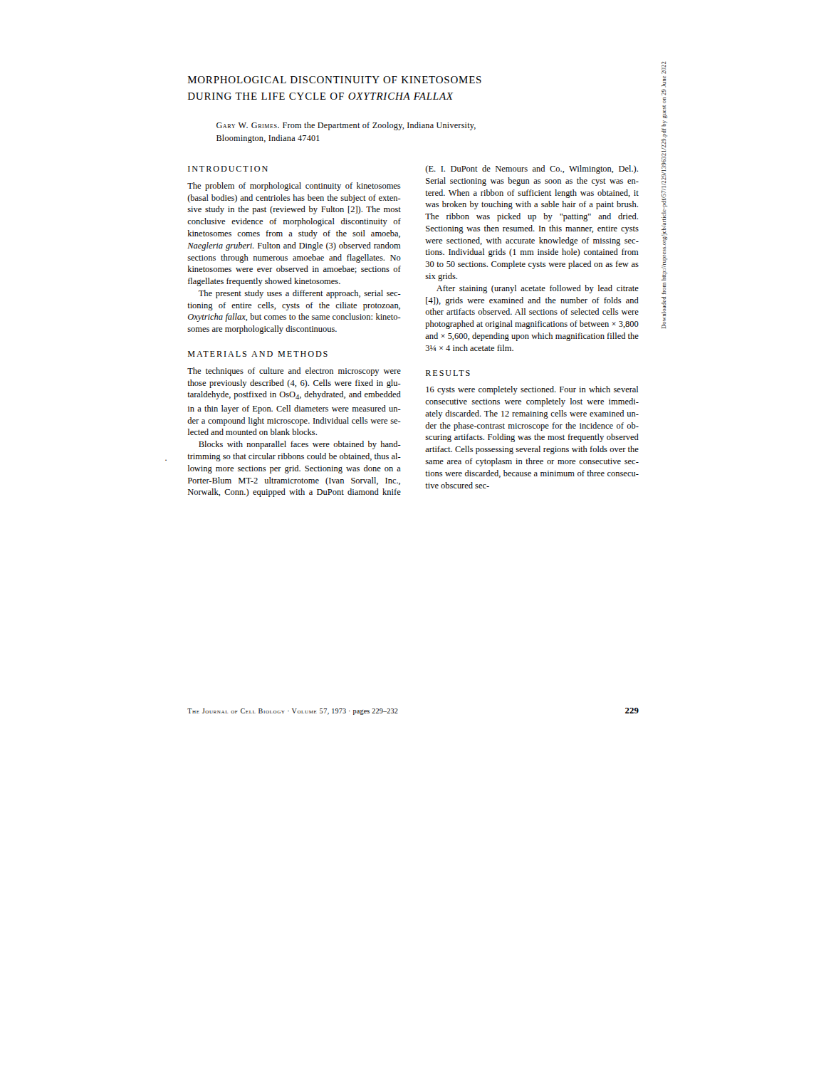Downloaded from http://rupress.org/jcb/article-pdf/57/1/229/1396321/229.pdf by guest on 29 June 2022
MORPHOLOGICAL DISCONTINUITY OF KINETOSOMES
DURING THE LIFE CYCLE OF OXYTRICHA FALLAX
Gary W. Grimes. From the Department of Zoology, Indiana University,
Bloomington, Indiana 47401
.
Introduction
The problem of morphological continuity of kinetosomes (basal bodies) and centrioles has been the subject of extensive study in the past (reviewed by Fulton [2]). The most conclusive evidence of morphological discontinuity of kinetosomes comes from a study of the soil amoeba, Naegleria gruberi. Fulton and Dingle (3) observed random sections through numerous amoebae and flagellates. No kinetosomes were ever observed in amoebae; sections of flagellates frequently showed kinetosomes.
The present study uses a different approach, serial sectioning of entire cells, cysts of the ciliate protozoan, Oxytricha fallax, but comes to the same conclusion: kinetosomes are morphologically discontinuous.
Materials and Methods
The techniques of culture and electron microscopy were those previously described (4, 6). Cells were fixed in glutaraldehyde, postfixed in OsO4, dehydrated, and embedded in a thin layer of Epon. Cell diameters were measured under a compound light microscope. Individual cells were selected and mounted on blank blocks.
Blocks with nonparallel faces were obtained by hand-trimming so that circular ribbons could be obtained, thus allowing more sections per grid. Sectioning was done on a Porter-Blum MT-2 ultramicrotome (Ivan Sorvall, Inc., Norwalk, Conn.) equipped with a DuPont diamond knife (E. I. DuPont de Nemours and Co., Wilmington, Del.). Serial sectioning was begun as soon as the cyst was entered. When a ribbon of sufficient length was obtained, it was broken by touching with a sable hair of a paint brush. The ribbon was picked up by "patting" and dried. Sectioning was then resumed. In this manner, entire cysts were sectioned, with accurate knowledge of missing sections. Individual grids (1 mm inside hole) contained from 30 to 50 sections. Complete cysts were placed on as few as six grids.
After staining (uranyl acetate followed by lead citrate [4]), grids were examined and the number of folds and other artifacts observed. All sections of selected cells were photographed at original magnifications of between × 3,800 and × 5,600, depending upon which magnification filled the 3¼ × 4 inch acetate film.
Results
16 cysts were completely sectioned. Four in which several consecutive sections were completely lost were immediately discarded. The 12 remaining cells were examined under the phase-contrast microscope for the incidence of obscuring artifacts. Folding was the most frequently observed artifact. Cells possessing several regions with folds over the same area of cytoplasm in three or more consecutive sections were discarded, because a minimum of three consecutive obscured sec-
The Journal of Cell Biology · Volume 57, 1973 · pages 229–232 229